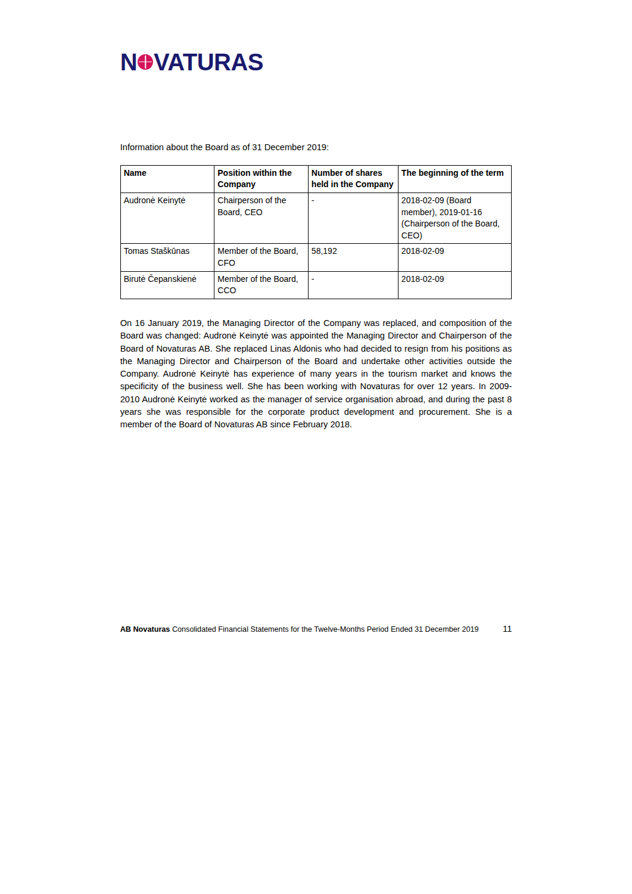N VATURAS
Information about the Board as of 31 December 2019:
| Name | Position within the Company | Number of shares held in the Company | The beginning of the term |
| --- | --- | --- | --- |
| Audronė Keinytė | Chairperson of the Board, CEO | - | 2018-02-09 (Board member), 2019-01-16 (Chairperson of the Board, CEO) |
| Tomas Staškūnas | Member of the Board, CFO | 58,192 | 2018-02-09 |
| Birutė Čepanskienė | Member of the Board, CCO | - | 2018-02-09 |
On 16 January 2019, the Managing Director of the Company was replaced, and composition of the Board was changed: Audronė Keinytė was appointed the Managing Director and Chairperson of the Board of Novaturas AB. She replaced Linas Aldonis who had decided to resign from his positions as the Managing Director and Chairperson of the Board and undertake other activities outside the Company. Audronė Keinytė has experience of many years in the tourism market and knows the specificity of the business well. She has been working with Novaturas for over 12 years. In 2009-2010 Audronė Keinytė worked as the manager of service organisation abroad, and during the past 8 years she was responsible for the corporate product development and procurement. She is a member of the Board of Novaturas AB since February 2018.
AB Novaturas Consolidated Financial Statements for the Twelve-Months Period Ended 31 December 2019
11